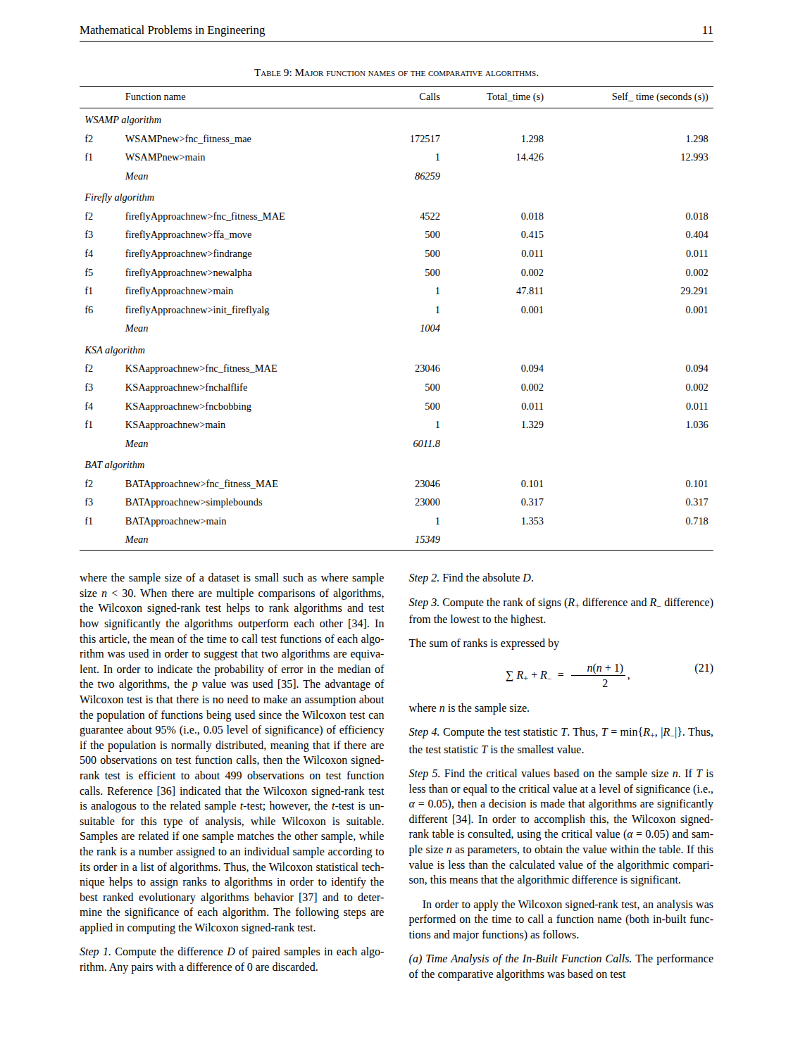Mathematical Problems in Engineering 11
Table 9: Major function names of the comparative algorithms.
| | Function name | Calls | Total_time (s) | Self_ time (seconds (s)) |
| --- | --- | --- | --- | --- |
| WSAMP algorithm |
| f2 | WSAMPnew>fnc_fitness_mae | 172517 | 1.298 | 1.298 |
| f1 | WSAMPnew>main | 1 | 14.426 | 12.993 |
| | Mean | 86259 | | |
| Firefly algorithm |
| f2 | fireflyApproachnew>fnc_fitness_MAE | 4522 | 0.018 | 0.018 |
| f3 | fireflyApproachnew>ffa_move | 500 | 0.415 | 0.404 |
| f4 | fireflyApproachnew>findrange | 500 | 0.011 | 0.011 |
| f5 | fireflyApproachnew>newalpha | 500 | 0.002 | 0.002 |
| f1 | fireflyApproachnew>main | 1 | 47.811 | 29.291 |
| f6 | fireflyApproachnew>init_fireflyalg | 1 | 0.001 | 0.001 |
| | Mean | 1004 | | |
| KSA algorithm |
| f2 | KSAapproachnew>fnc_fitness_MAE | 23046 | 0.094 | 0.094 |
| f3 | KSAapproachnew>fnchalflife | 500 | 0.002 | 0.002 |
| f4 | KSAapproachnew>fncbobbing | 500 | 0.011 | 0.011 |
| f1 | KSAapproachnew>main | 1 | 1.329 | 1.036 |
| | Mean | 6011.8 | | |
| BAT algorithm |
| f2 | BATApproachnew>fnc_fitness_MAE | 23046 | 0.101 | 0.101 |
| f3 | BATApproachnew>simplebounds | 23000 | 0.317 | 0.317 |
| f1 | BATApproachnew>main | 1 | 1.353 | 0.718 |
| | Mean | 15349 | | |
where the sample size of a dataset is small such as where sample size n < 30. When there are multiple comparisons of algorithms, the Wilcoxon signed-rank test helps to rank algorithms and test how significantly the algorithms outperform each other [34]. In this article, the mean of the time to call test functions of each algorithm was used in order to suggest that two algorithms are equivalent. In order to indicate the probability of error in the median of the two algorithms, the p value was used [35]. The advantage of Wilcoxon test is that there is no need to make an assumption about the population of functions being used since the Wilcoxon test can guarantee about 95% (i.e., 0.05 level of significance) of efficiency if the population is normally distributed, meaning that if there are 500 observations on test function calls, then the Wilcoxon signed-rank test is efficient to about 499 observations on test function calls. Reference [36] indicated that the Wilcoxon signed-rank test is analogous to the related sample t-test; however, the t-test is unsuitable for this type of analysis, while Wilcoxon is suitable. Samples are related if one sample matches the other sample, while the rank is a number assigned to an individual sample according to its order in a list of algorithms. Thus, the Wilcoxon statistical technique helps to assign ranks to algorithms in order to identify the best ranked evolutionary algorithms behavior [37] and to determine the significance of each algorithm. The following steps are applied in computing the Wilcoxon signed-rank test.
Step 1. Compute the difference D of paired samples in each algorithm. Any pairs with a difference of 0 are discarded.
Step 2. Find the absolute D.
Step 3. Compute the rank of signs (R+ difference and R− difference) from the lowest to the highest.
The sum of ranks is expressed by
∑ R+ + R− = n(n + 1) 2, (21)
where n is the sample size.
Step 4. Compute the test statistic T. Thus, T = min{R+, |R−|}. Thus, the test statistic T is the smallest value.
Step 5. Find the critical values based on the sample size n. If T is less than or equal to the critical value at a level of significance (i.e., α = 0.05), then a decision is made that algorithms are significantly different [34]. In order to accomplish this, the Wilcoxon signed-rank table is consulted, using the critical value (α = 0.05) and sample size n as parameters, to obtain the value within the table. If this value is less than the calculated value of the algorithmic comparison, this means that the algorithmic difference is significant.
In order to apply the Wilcoxon signed-rank test, an analysis was performed on the time to call a function name (both in-built functions and major functions) as follows.
(a) Time Analysis of the In-Built Function Calls. The performance of the comparative algorithms was based on test